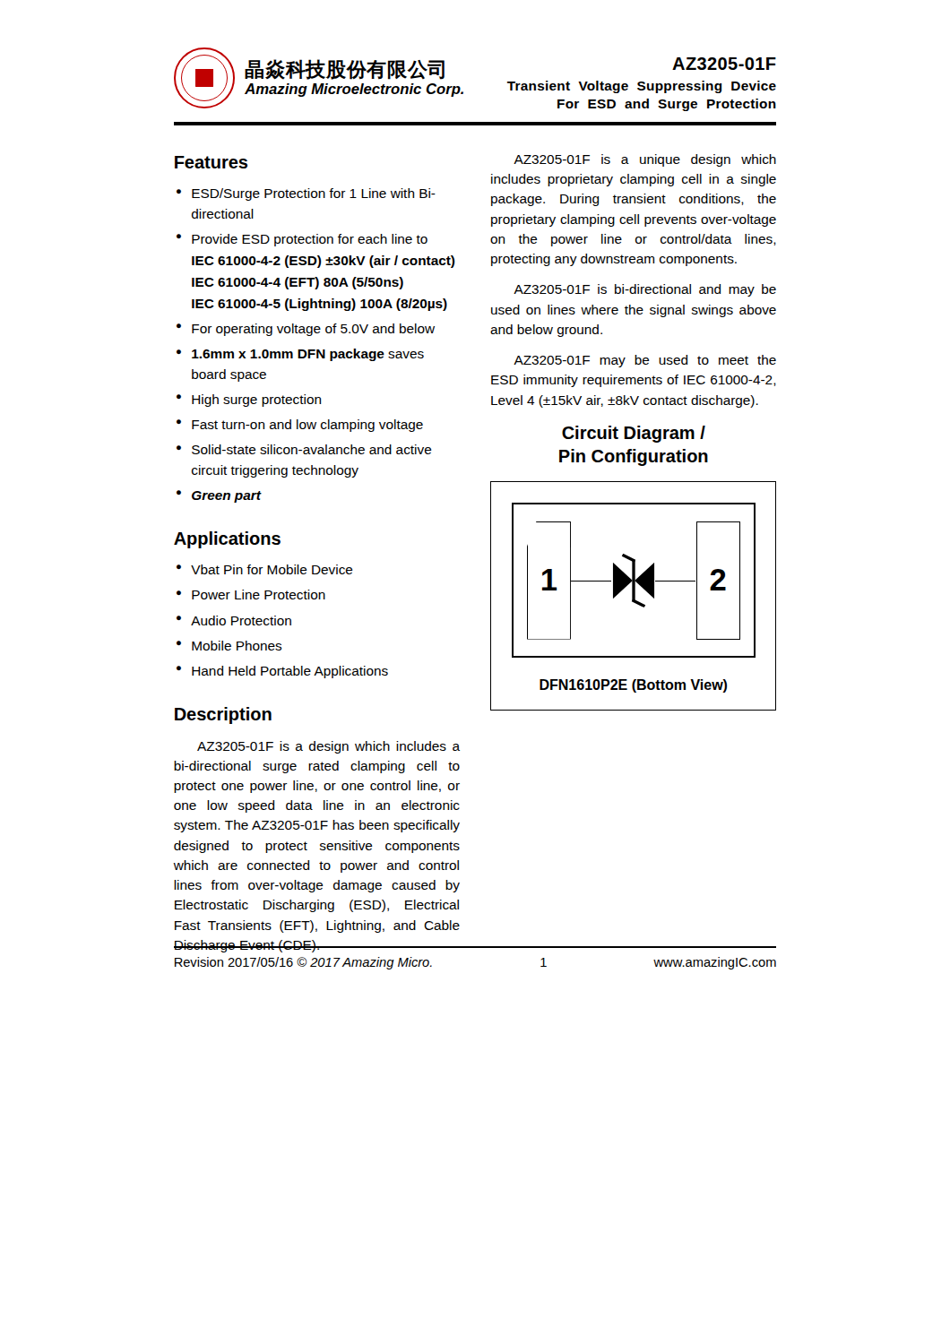晶焱科技股份有限公司
Amazing Microelectronic Corp.
AZ3205-01F
Transient Voltage Suppressing Device
For ESD and Surge Protection
Features
ESD/Surge Protection for 1 Line with Bi-directional
Provide ESD protection for each line to
IEC 61000-4-2 (ESD) ±30kV (air / contact)
IEC 61000-4-4 (EFT) 80A (5/50ns)
IEC 61000-4-5 (Lightning) 100A (8/20µs)
For operating voltage of 5.0V and below
1.6mm x 1.0mm DFN package saves board space
High surge protection
Fast turn-on and low clamping voltage
Solid-state silicon-avalanche and active circuit triggering technology
Green part
Applications
Vbat Pin for Mobile Device
Power Line Protection
Audio Protection
Mobile Phones
Hand Held Portable Applications
Description
AZ3205-01F is a design which includes a bi-directional surge rated clamping cell to protect one power line, or one control line, or one low speed data line in an electronic system. The AZ3205-01F has been specifically designed to protect sensitive components which are connected to power and control lines from over-voltage damage caused by Electrostatic Discharging (ESD), Electrical Fast Transients (EFT), Lightning, and Cable Discharge Event (CDE).
AZ3205-01F is a unique design which includes proprietary clamping cell in a single package. During transient conditions, the proprietary clamping cell prevents over-voltage on the power line or control/data lines, protecting any downstream components.
AZ3205-01F is bi-directional and may be used on lines where the signal swings above and below ground.
AZ3205-01F may be used to meet the ESD immunity requirements of IEC 61000-4-2, Level 4 (±15kV air, ±8kV contact discharge).
Circuit Diagram /
Pin Configuration
1
2
DFN1610P2E (Bottom View)
Revision 2017/05/16 © 2017 Amazing Micro.
1
www.amazingIC.com